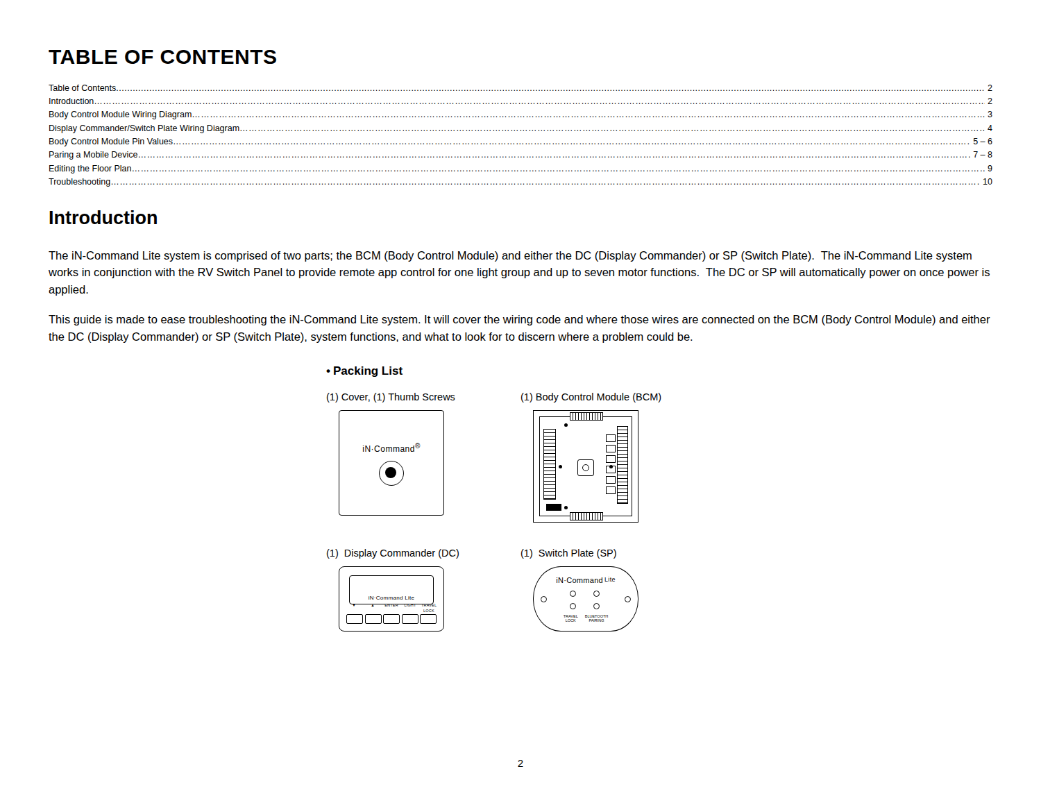TABLE OF CONTENTS
Table of Contents ................................................................................................................................................................................................................................................................................................................................................................. 2
Introduction ………………………………………………………………………………………………………………………………………………………………………………………………………………………………………………………………………………………………… 2
Body Control Module Wiring Diagram ………………………………………………………………………………………………………………………………………………………………………………………………………………………………………………………… 3
Display Commander/Switch Plate Wiring Diagram ………………………………………………………………………………………………………………………………………………………………………………………………………………………………… 4
Body Control Module Pin Values ………………………………………………………………………………………………………………………………………………………………………………………………………………………………………………… 5 – 6
Paring a Mobile Device ………………………………………………………………………………………………………………………………………………………………………………………………………………………………………………………… 7 – 8
Editing the Floor Plan …………………………………………………………………………………………………………………………………………………………………………………………………………………………………………………………… 9
Troubleshooting ………………………………………………………………………………………………………………………………………………………………………………………………………………………………………………………………… 10
Introduction
The iN-Command Lite system is comprised of two parts; the BCM (Body Control Module) and either the DC (Display Commander) or SP (Switch Plate). The iN-Command Lite system works in conjunction with the RV Switch Panel to provide remote app control for one light group and up to seven motor functions. The DC or SP will automatically power on once power is applied.
This guide is made to ease troubleshooting the iN-Command Lite system. It will cover the wiring code and where those wires are connected on the BCM (Body Control Module) and either the DC (Display Commander) or SP (Switch Plate), system functions, and what to look for to discern where a problem could be.
•Packing List
(1) Cover, (1) Thumb Screws
iN·Command®
(1) Body Control Module (BCM)
(1) Display Commander (DC)
iN·Command Lite
▼▲ENTER LIGHT TRAVEL LOCK
(1) Switch Plate (SP)
iN·CommandLite
TRAVEL
LOCK BLUETOOTH
PAIRING
2